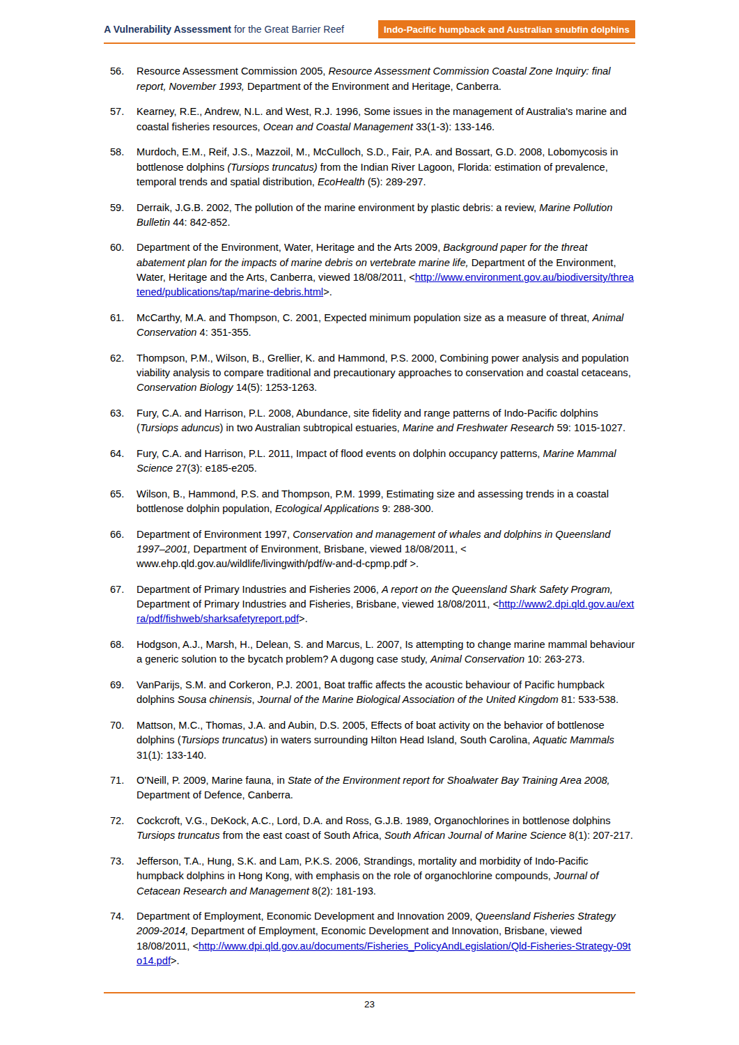A Vulnerability Assessment for the Great Barrier Reef
Indo-Pacific humpback and Australian snubfin dolphins
Resource Assessment Commission 2005, Resource Assessment Commission Coastal Zone Inquiry: final report, November 1993, Department of the Environment and Heritage, Canberra.
Kearney, R.E., Andrew, N.L. and West, R.J. 1996, Some issues in the management of Australia's marine and coastal fisheries resources, Ocean and Coastal Management 33(1-3): 133-146.
Murdoch, E.M., Reif, J.S., Mazzoil, M., McCulloch, S.D., Fair, P.A. and Bossart, G.D. 2008, Lobomycosis in bottlenose dolphins (Tursiops truncatus) from the Indian River Lagoon, Florida: estimation of prevalence, temporal trends and spatial distribution, EcoHealth (5): 289-297.
Derraik, J.G.B. 2002, The pollution of the marine environment by plastic debris: a review, Marine Pollution Bulletin 44: 842-852.
Department of the Environment, Water, Heritage and the Arts 2009, Background paper for the threat abatement plan for the impacts of marine debris on vertebrate marine life, Department of the Environment, Water, Heritage and the Arts, Canberra, viewed 18/08/2011, <http://www.environment.gov.au/biodiversity/threatened/publications/tap/marine-debris.html>.
McCarthy, M.A. and Thompson, C. 2001, Expected minimum population size as a measure of threat, Animal Conservation 4: 351-355.
Thompson, P.M., Wilson, B., Grellier, K. and Hammond, P.S. 2000, Combining power analysis and population viability analysis to compare traditional and precautionary approaches to conservation and coastal cetaceans, Conservation Biology 14(5): 1253-1263.
Fury, C.A. and Harrison, P.L. 2008, Abundance, site fidelity and range patterns of Indo-Pacific dolphins (Tursiops aduncus) in two Australian subtropical estuaries, Marine and Freshwater Research 59: 1015-1027.
Fury, C.A. and Harrison, P.L. 2011, Impact of flood events on dolphin occupancy patterns, Marine Mammal Science 27(3): e185-e205.
Wilson, B., Hammond, P.S. and Thompson, P.M. 1999, Estimating size and assessing trends in a coastal bottlenose dolphin population, Ecological Applications 9: 288-300.
Department of Environment 1997, Conservation and management of whales and dolphins in Queensland 1997–2001, Department of Environment, Brisbane, viewed 18/08/2011, < www.ehp.qld.gov.au/wildlife/livingwith/pdf/w-and-d-cpmp.pdf >.
Department of Primary Industries and Fisheries 2006, A report on the Queensland Shark Safety Program, Department of Primary Industries and Fisheries, Brisbane, viewed 18/08/2011, <http://www2.dpi.qld.gov.au/extra/pdf/fishweb/sharksafetyreport.pdf>.
Hodgson, A.J., Marsh, H., Delean, S. and Marcus, L. 2007, Is attempting to change marine mammal behaviour a generic solution to the bycatch problem? A dugong case study, Animal Conservation 10: 263-273.
VanParijs, S.M. and Corkeron, P.J. 2001, Boat traffic affects the acoustic behaviour of Pacific humpback dolphins Sousa chinensis, Journal of the Marine Biological Association of the United Kingdom 81: 533-538.
Mattson, M.C., Thomas, J.A. and Aubin, D.S. 2005, Effects of boat activity on the behavior of bottlenose dolphins (Tursiops truncatus) in waters surrounding Hilton Head Island, South Carolina, Aquatic Mammals 31(1): 133-140.
O'Neill, P. 2009, Marine fauna, in State of the Environment report for Shoalwater Bay Training Area 2008, Department of Defence, Canberra.
Cockcroft, V.G., DeKock, A.C., Lord, D.A. and Ross, G.J.B. 1989, Organochlorines in bottlenose dolphins Tursiops truncatus from the east coast of South Africa, South African Journal of Marine Science 8(1): 207-217.
Jefferson, T.A., Hung, S.K. and Lam, P.K.S. 2006, Strandings, mortality and morbidity of Indo-Pacific humpback dolphins in Hong Kong, with emphasis on the role of organochlorine compounds, Journal of Cetacean Research and Management 8(2): 181-193.
Department of Employment, Economic Development and Innovation 2009, Queensland Fisheries Strategy 2009-2014, Department of Employment, Economic Development and Innovation, Brisbane, viewed 18/08/2011, <http://www.dpi.qld.gov.au/documents/Fisheries_PolicyAndLegislation/Qld-Fisheries-Strategy-09to14.pdf>.
23